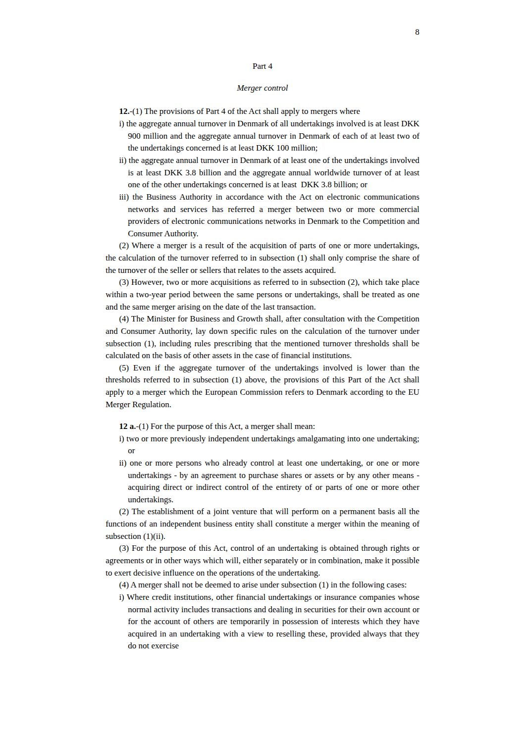8
Part 4
Merger control
12.-(1) The provisions of Part 4 of the Act shall apply to mergers where
i) the aggregate annual turnover in Denmark of all undertakings involved is at least DKK 900 million and the aggregate annual turnover in Denmark of each of at least two of the undertakings concerned is at least DKK 100 million;
ii) the aggregate annual turnover in Denmark of at least one of the undertakings involved is at least DKK 3.8 billion and the aggregate annual worldwide turnover of at least one of the other undertakings concerned is at least DKK 3.8 billion; or
iii) the Business Authority in accordance with the Act on electronic communications networks and services has referred a merger between two or more commercial providers of electronic communications networks in Denmark to the Competition and Consumer Authority.
(2) Where a merger is a result of the acquisition of parts of one or more undertakings, the calculation of the turnover referred to in subsection (1) shall only comprise the share of the turnover of the seller or sellers that relates to the assets acquired.
(3) However, two or more acquisitions as referred to in subsection (2), which take place within a two-year period between the same persons or undertakings, shall be treated as one and the same merger arising on the date of the last transaction.
(4) The Minister for Business and Growth shall, after consultation with the Competition and Consumer Authority, lay down specific rules on the calculation of the turnover under subsection (1), including rules prescribing that the mentioned turnover thresholds shall be calculated on the basis of other assets in the case of financial institutions.
(5) Even if the aggregate turnover of the undertakings involved is lower than the thresholds referred to in subsection (1) above, the provisions of this Part of the Act shall apply to a merger which the European Commission refers to Denmark according to the EU Merger Regulation.
12 a.-(1) For the purpose of this Act, a merger shall mean:
i) two or more previously independent undertakings amalgamating into one undertaking; or
ii) one or more persons who already control at least one undertaking, or one or more undertakings - by an agreement to purchase shares or assets or by any other means - acquiring direct or indirect control of the entirety of or parts of one or more other undertakings.
(2) The establishment of a joint venture that will perform on a permanent basis all the functions of an independent business entity shall constitute a merger within the meaning of subsection (1)(ii).
(3) For the purpose of this Act, control of an undertaking is obtained through rights or agreements or in other ways which will, either separately or in combination, make it possible to exert decisive influence on the operations of the undertaking.
(4) A merger shall not be deemed to arise under subsection (1) in the following cases:
i) Where credit institutions, other financial undertakings or insurance companies whose normal activity includes transactions and dealing in securities for their own account or for the account of others are temporarily in possession of interests which they have acquired in an undertaking with a view to reselling these, provided always that they do not exercise